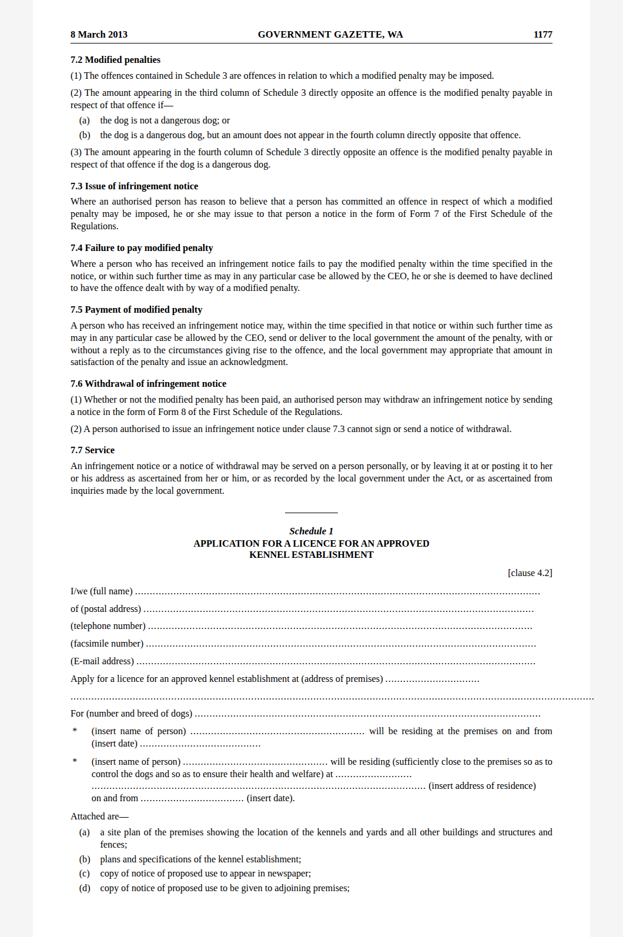8 March 2013 GOVERNMENT GAZETTE, WA 1177
7.2 Modified penalties
(1) The offences contained in Schedule 3 are offences in relation to which a modified penalty may be imposed.
(2) The amount appearing in the third column of Schedule 3 directly opposite an offence is the modified penalty payable in respect of that offence if—
(a) the dog is not a dangerous dog; or
(b) the dog is a dangerous dog, but an amount does not appear in the fourth column directly opposite that offence.
(3) The amount appearing in the fourth column of Schedule 3 directly opposite an offence is the modified penalty payable in respect of that offence if the dog is a dangerous dog.
7.3 Issue of infringement notice
Where an authorised person has reason to believe that a person has committed an offence in respect of which a modified penalty may be imposed, he or she may issue to that person a notice in the form of Form 7 of the First Schedule of the Regulations.
7.4 Failure to pay modified penalty
Where a person who has received an infringement notice fails to pay the modified penalty within the time specified in the notice, or within such further time as may in any particular case be allowed by the CEO, he or she is deemed to have declined to have the offence dealt with by way of a modified penalty.
7.5 Payment of modified penalty
A person who has received an infringement notice may, within the time specified in that notice or within such further time as may in any particular case be allowed by the CEO, send or deliver to the local government the amount of the penalty, with or without a reply as to the circumstances giving rise to the offence, and the local government may appropriate that amount in satisfaction of the penalty and issue an acknowledgment.
7.6 Withdrawal of infringement notice
(1) Whether or not the modified penalty has been paid, an authorised person may withdraw an infringement notice by sending a notice in the form of Form 8 of the First Schedule of the Regulations.
(2) A person authorised to issue an infringement notice under clause 7.3 cannot sign or send a notice of withdrawal.
7.7 Service
An infringement notice or a notice of withdrawal may be served on a person personally, or by leaving it at or posting it to her or his address as ascertained from her or him, or as recorded by the local government under the Act, or as ascertained from inquiries made by the local government.
Schedule 1
APPLICATION FOR A LICENCE FOR AN APPROVED
KENNEL ESTABLISHMENT
[clause 4.2]
I/we (full name) .........................................................................................................................................
of (postal address) ....................................................................................................................................
(telephone number) ..................................................................................................................................
(facsimile number) ....................................................................................................................................
(E-mail address) .......................................................................................................................................
Apply for a licence for an approved kennel establishment at (address of premises) ................................
.................................................................................................................................................................................
For (number and breed of dogs) .....................................................................................................................
* (insert name of person) ........................................................... will be residing at the premises on and from (insert date) .........................................
* (insert name of person) ................................................. will be residing (sufficiently close to the premises so as to control the dogs and so as to ensure their health and welfare) at ..........................
................................................................................................................. (insert address of residence)
on and from ................................... (insert date).
Attached are—
(a) a site plan of the premises showing the location of the kennels and yards and all other buildings and structures and fences;
(b) plans and specifications of the kennel establishment;
(c) copy of notice of proposed use to appear in newspaper;
(d) copy of notice of proposed use to be given to adjoining premises;